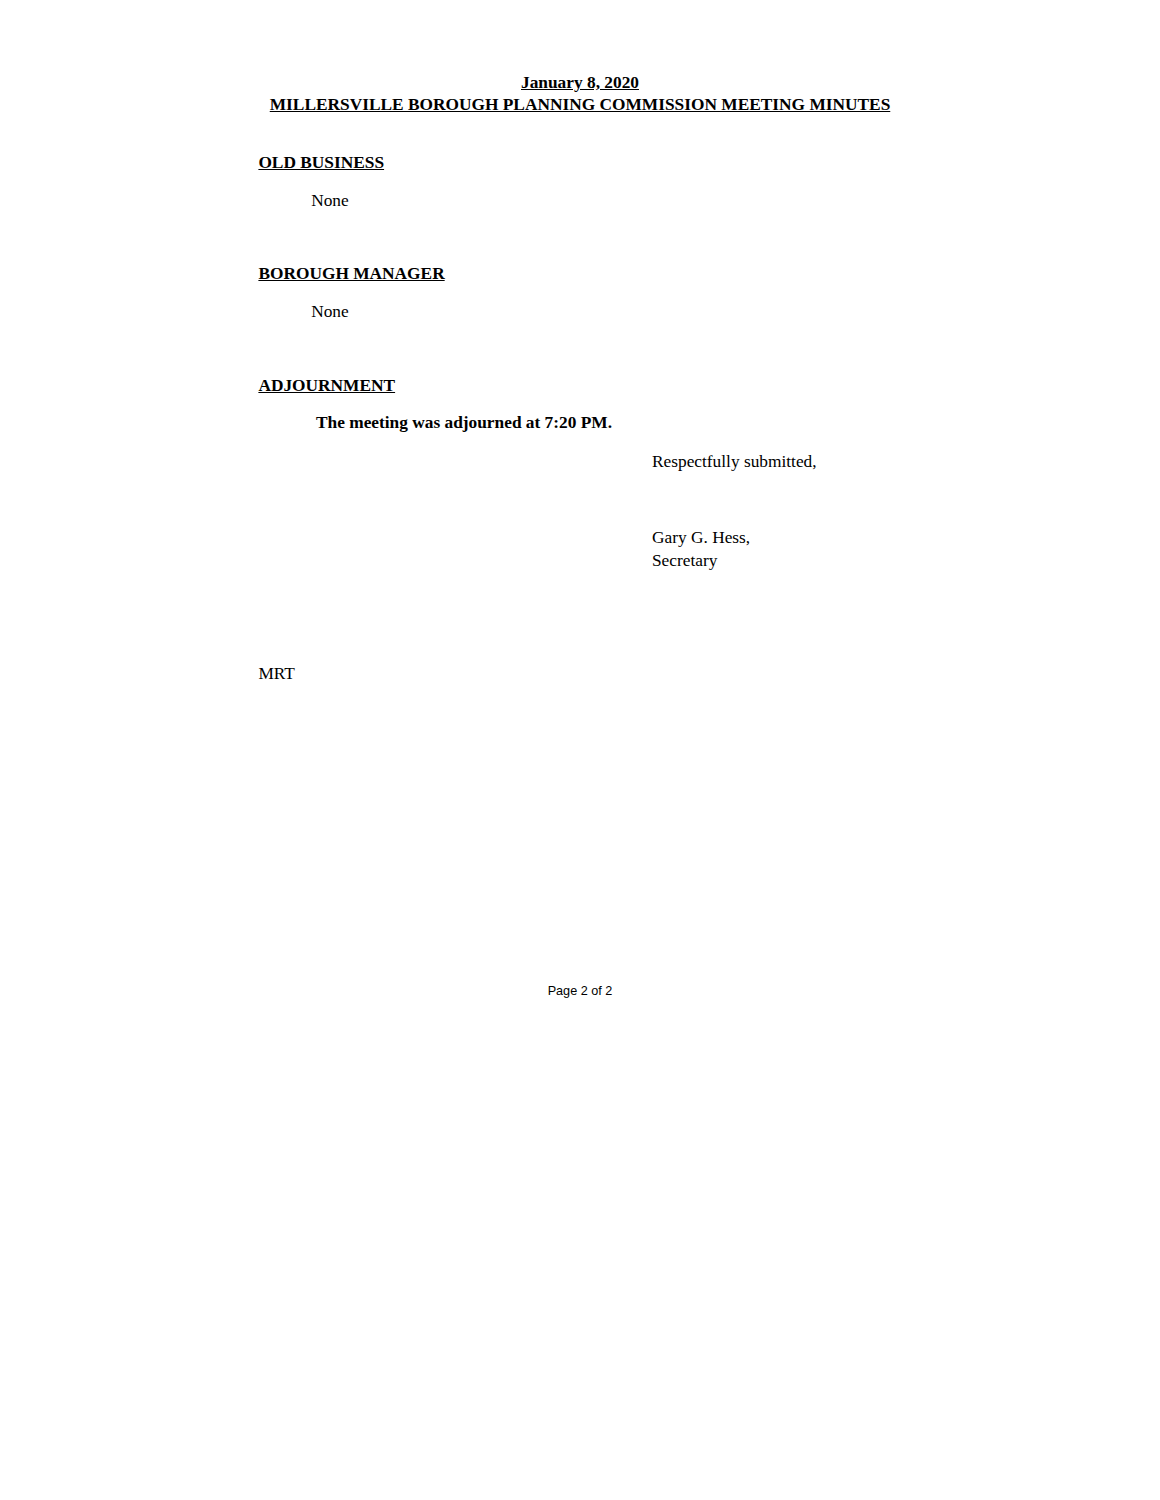January 8, 2020
MILLERSVILLE BOROUGH PLANNING COMMISSION MEETING MINUTES
OLD BUSINESS
None
BOROUGH MANAGER
None
ADJOURNMENT
The meeting was adjourned at 7:20 PM.
Respectfully submitted,
Gary G. Hess,
Secretary
MRT
Page 2 of 2